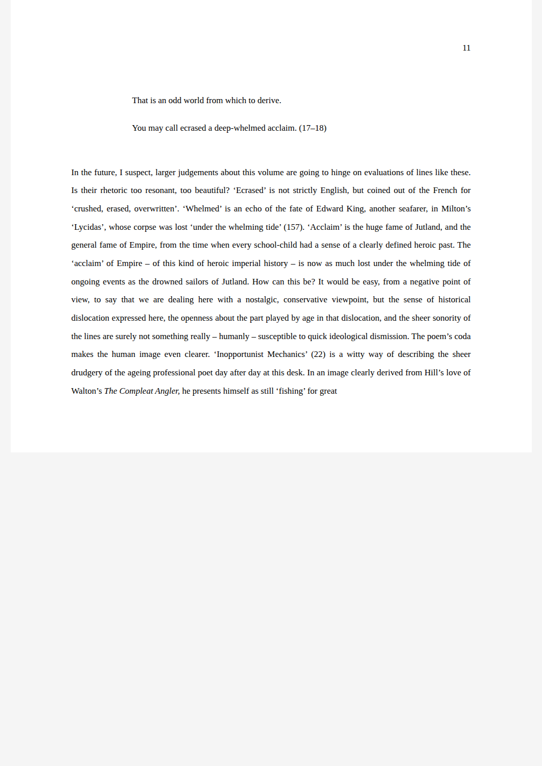11
That is an odd world from which to derive.
You may call ecrased a deep-whelmed acclaim. (17–18)
In the future, I suspect, larger judgements about this volume are going to hinge on evaluations of lines like these. Is their rhetoric too resonant, too beautiful? ‘Ecrased’ is not strictly English, but coined out of the French for ‘crushed, erased, overwritten’. ‘Whelmed’ is an echo of the fate of Edward King, another seafarer, in Milton’s ‘Lycidas’, whose corpse was lost ‘under the whelming tide’ (157). ‘Acclaim’ is the huge fame of Jutland, and the general fame of Empire, from the time when every school-child had a sense of a clearly defined heroic past. The ‘acclaim’ of Empire – of this kind of heroic imperial history – is now as much lost under the whelming tide of ongoing events as the drowned sailors of Jutland. How can this be? It would be easy, from a negative point of view, to say that we are dealing here with a nostalgic, conservative viewpoint, but the sense of historical dislocation expressed here, the openness about the part played by age in that dislocation, and the sheer sonority of the lines are surely not something really – humanly – susceptible to quick ideological dismission. The poem’s coda makes the human image even clearer. ‘Inopportunist Mechanics’ (22) is a witty way of describing the sheer drudgery of the ageing professional poet day after day at this desk. In an image clearly derived from Hill’s love of Walton’s The Compleat Angler, he presents himself as still ‘fishing’ for great